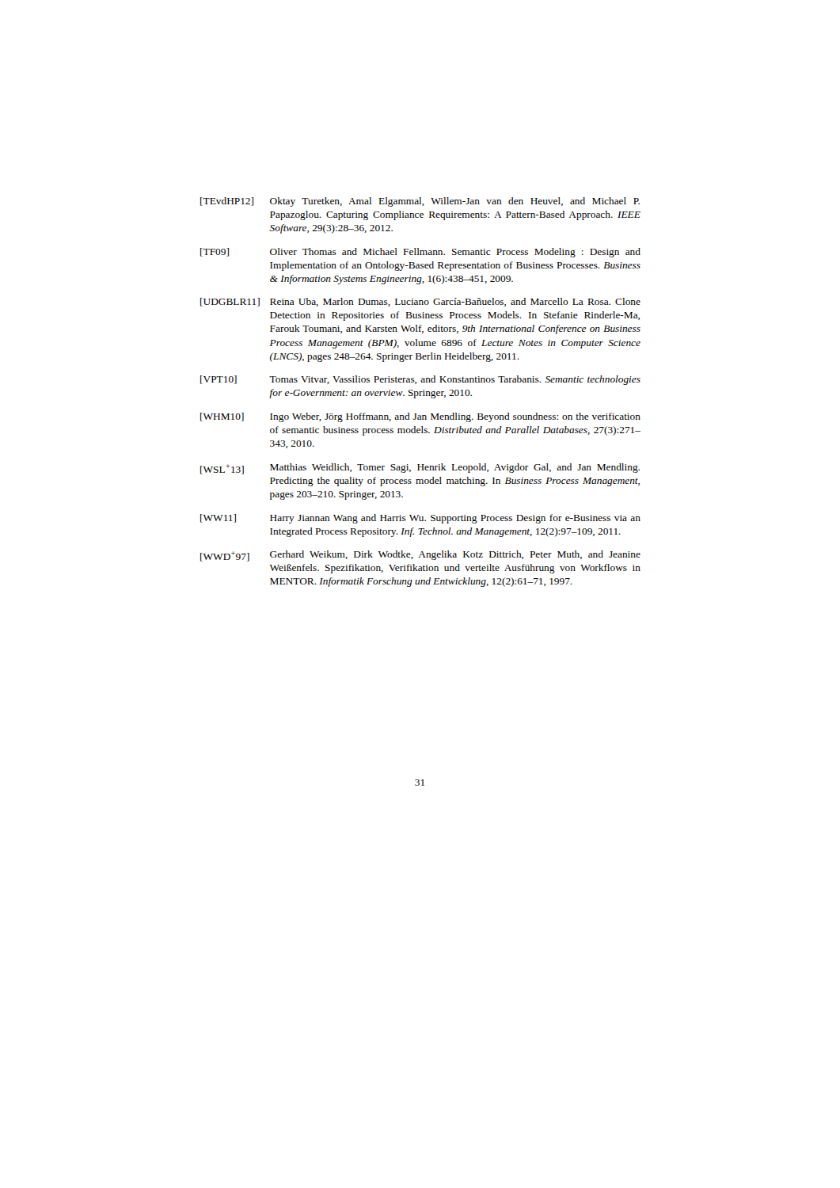[TEvdHP12]
Oktay Turetken, Amal Elgammal, Willem-Jan van den Heuvel, and Michael P. Papazoglou. Capturing Compliance Requirements: A Pattern-Based Approach. IEEE Software, 29(3):28–36, 2012.
[TF09]
Oliver Thomas and Michael Fellmann. Semantic Process Modeling : Design and Implementation of an Ontology-Based Representation of Business Processes. Business & Information Systems Engineering, 1(6):438–451, 2009.
[UDGBLR11]
Reina Uba, Marlon Dumas, Luciano García-Bañuelos, and Marcello La Rosa. Clone Detection in Repositories of Business Process Models. In Stefanie Rinderle-Ma, Farouk Toumani, and Karsten Wolf, editors, 9th International Conference on Business Process Management (BPM), volume 6896 of Lecture Notes in Computer Science (LNCS), pages 248–264. Springer Berlin Heidelberg, 2011.
[VPT10]
Tomas Vitvar, Vassilios Peristeras, and Konstantinos Tarabanis. Semantic technologies for e-Government: an overview. Springer, 2010.
[WHM10]
Ingo Weber, Jörg Hoffmann, and Jan Mendling. Beyond soundness: on the verification of semantic business process models. Distributed and Parallel Databases, 27(3):271–343, 2010.
[WSL+13]
Matthias Weidlich, Tomer Sagi, Henrik Leopold, Avigdor Gal, and Jan Mendling. Predicting the quality of process model matching. In Business Process Management, pages 203–210. Springer, 2013.
[WW11]
Harry Jiannan Wang and Harris Wu. Supporting Process Design for e-Business via an Integrated Process Repository. Inf. Technol. and Management, 12(2):97–109, 2011.
[WWD+97]
Gerhard Weikum, Dirk Wodtke, Angelika Kotz Dittrich, Peter Muth, and Jeanine Weißenfels. Spezifikation, Verifikation und verteilte Ausführung von Workflows in MENTOR. Informatik Forschung und Entwicklung, 12(2):61–71, 1997.
31